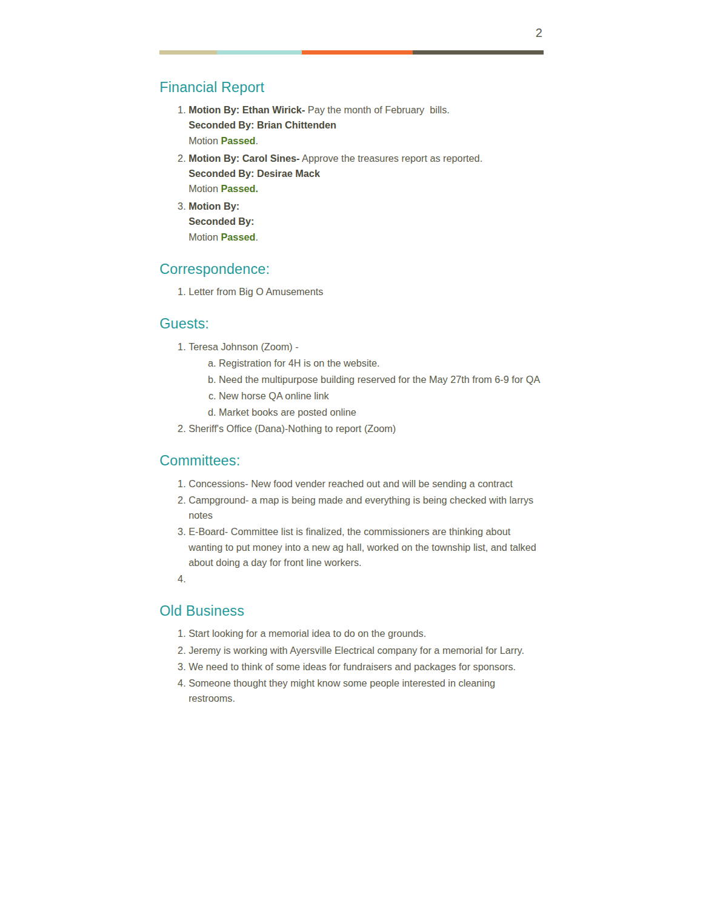2
Financial Report
Motion By: Ethan Wirick- Pay the month of February bills. Seconded By: Brian Chittenden Motion Passed.
Motion By: Carol Sines- Approve the treasures report as reported. Seconded By: Desirae Mack Motion Passed.
Motion By: Seconded By: Motion Passed.
Correspondence:
Letter from Big O Amusements
Guests:
Teresa Johnson (Zoom) -
Registration for 4H is on the website.
Need the multipurpose building reserved for the May 27th from 6-9 for QA
New horse QA online link
Market books are posted online
Sheriff's Office (Dana)-Nothing to report (Zoom)
Committees:
Concessions- New food vender reached out and will be sending a contract
Campground- a map is being made and everything is being checked with larrys notes
E-Board- Committee list is finalized, the commissioners are thinking about wanting to put money into a new ag hall, worked on the township list, and talked about doing a day for front line workers.
Old Business
Start looking for a memorial idea to do on the grounds.
Jeremy is working with Ayersville Electrical company for a memorial for Larry.
We need to think of some ideas for fundraisers and packages for sponsors.
Someone thought they might know some people interested in cleaning restrooms.